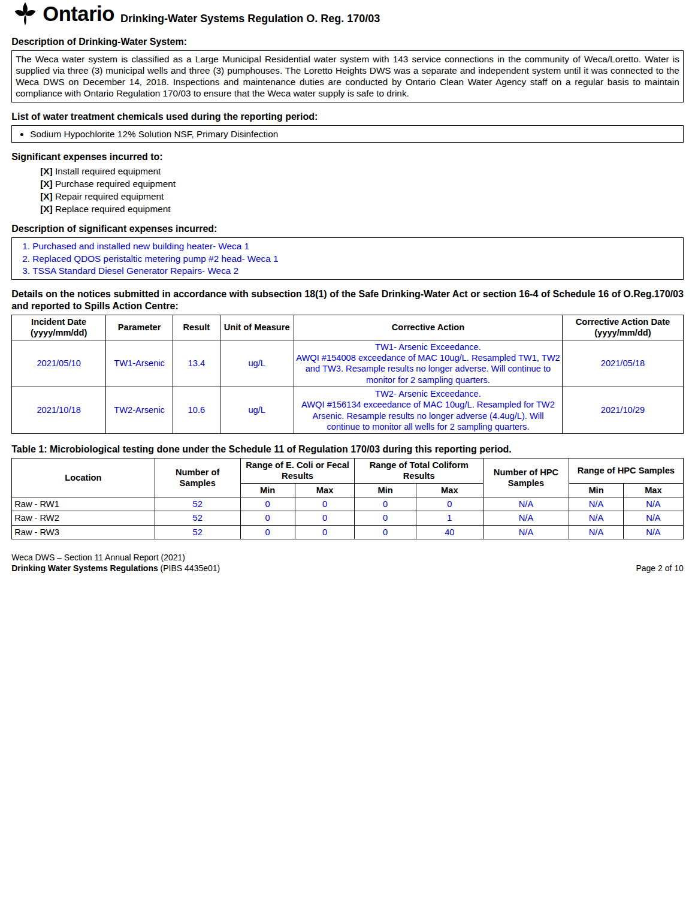Ontario
Drinking-Water Systems Regulation O. Reg. 170/03
Description of Drinking-Water System:
The Weca water system is classified as a Large Municipal Residential water system with 143 service connections in the community of Weca/Loretto. Water is supplied via three (3) municipal wells and three (3) pumphouses. The Loretto Heights DWS was a separate and independent system until it was connected to the Weca DWS on December 14, 2018. Inspections and maintenance duties are conducted by Ontario Clean Water Agency staff on a regular basis to maintain compliance with Ontario Regulation 170/03 to ensure that the Weca water supply is safe to drink.
List of water treatment chemicals used during the reporting period:
Sodium Hypochlorite 12% Solution NSF, Primary Disinfection
Significant expenses incurred to:
[X] Install required equipment
[X] Purchase required equipment
[X] Repair required equipment
[X] Replace required equipment
Description of significant expenses incurred:
Purchased and installed new building heater- Weca 1
Replaced QDOS peristaltic metering pump #2 head- Weca 1
TSSA Standard Diesel Generator Repairs- Weca 2
Details on the notices submitted in accordance with subsection 18(1) of the Safe Drinking-Water Act or section 16-4 of Schedule 16 of O.Reg.170/03 and reported to Spills Action Centre:
| Incident Date (yyyy/mm/dd) | Parameter | Result | Unit of Measure | Corrective Action | Corrective Action Date (yyyy/mm/dd) |
| --- | --- | --- | --- | --- | --- |
| 2021/05/10 | TW1-Arsenic | 13.4 | ug/L | TW1- Arsenic Exceedance. AWQI #154008 exceedance of MAC 10ug/L. Resampled TW1, TW2 and TW3. Resample results no longer adverse. Will continue to monitor for 2 sampling quarters. | 2021/05/18 |
| 2021/10/18 | TW2-Arsenic | 10.6 | ug/L | TW2- Arsenic Exceedance. AWQI #156134 exceedance of MAC 10ug/L. Resampled for TW2 Arsenic. Resample results no longer adverse (4.4ug/L). Will continue to monitor all wells for 2 sampling quarters. | 2021/10/29 |
Table 1: Microbiological testing done under the Schedule 11 of Regulation 170/03 during this reporting period.
| Location | Number of Samples | Range of E. Coli or Fecal Results | Range of Total Coliform Results | Number of HPC Samples | Range of HPC Samples |
| --- | --- | --- | --- | --- | --- |
| Min | Max | Min | Max | Min | Max |
| Raw - RW1 | 52 | 0 | 0 | 0 | 0 | N/A | N/A | N/A |
| Raw - RW2 | 52 | 0 | 0 | 0 | 1 | N/A | N/A | N/A |
| Raw - RW3 | 52 | 0 | 0 | 0 | 40 | N/A | N/A | N/A |
Weca DWS – Section 11 Annual Report (2021)
Drinking Water Systems Regulations (PIBS 4435e01) Page 2 of 10